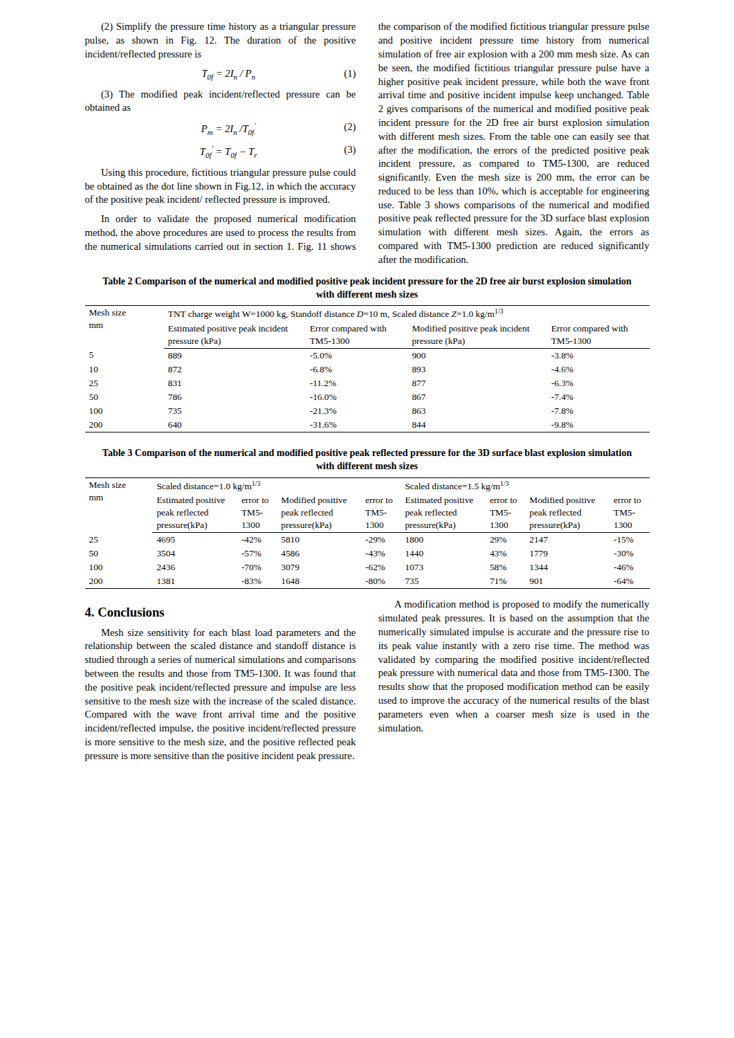(2) Simplify the pressure time history as a triangular pressure pulse, as shown in Fig. 12. The duration of the positive incident/reflected pressure is
T0f = 2In / Pn (1)
(3) The modified peak incident/reflected pressure can be obtained as
Pm = 2In /T0f' (2)
T0f' = T0f − Tr (3)
Using this procedure, fictitious triangular pressure pulse could be obtained as the dot line shown in Fig.12, in which the accuracy of the positive peak incident/ reflected pressure is improved.
In order to validate the proposed numerical modification method, the above procedures are used to process the results from the numerical simulations carried out in section 1. Fig. 11 shows the comparison of the modified fictitious triangular pressure pulse and positive incident pressure time history from numerical simulation of free air explosion with a 200 mm mesh size. As can be seen, the modified fictitious triangular pressure pulse have a higher positive peak incident pressure, while both the wave front arrival time and positive incident impulse keep unchanged. Table 2 gives comparisons of the numerical and modified positive peak incident pressure for the 2D free air burst explosion simulation with different mesh sizes. From the table one can easily see that after the modification, the errors of the predicted positive peak incident pressure, as compared to TM5-1300, are reduced significantly. Even the mesh size is 200 mm, the error can be reduced to be less than 10%, which is acceptable for engineering use. Table 3 shows comparisons of the numerical and modified positive peak reflected pressure for the 3D surface blast explosion simulation with different mesh sizes. Again, the errors as compared with TM5-1300 prediction are reduced significantly after the modification.
Table 2 Comparison of the numerical and modified positive peak incident pressure for the 2D free air burst explosion simulation with different mesh sizes
| Mesh size mm | TNT charge weight W=1000 kg, Standoff distance D =10 m, Scaled distance Z =1.0 kg/m 1/3 |
| --- | --- |
| Estimated positive peak incident pressure (kPa) | Error compared with TM5-1300 | Modified positive peak incident pressure (kPa) | Error compared with TM5-1300 |
| 5 | 889 | -5.0% | 900 | -3.8% |
| 10 | 872 | -6.8% | 893 | -4.6% |
| 25 | 831 | -11.2% | 877 | -6.3% |
| 50 | 786 | -16.0% | 867 | -7.4% |
| 100 | 735 | -21.3% | 863 | -7.8% |
| 200 | 640 | -31.6% | 844 | -9.8% |
Table 3 Comparison of the numerical and modified positive peak reflected pressure for the 3D surface blast explosion simulation with different mesh sizes
| Mesh size mm | Scaled distance=1.0 kg/m 1/3 | Scaled distance=1.5 kg/m 1/3 |
| --- | --- | --- |
| Estimated positive peak reflected pressure(kPa) | error to TM5-1300 | Modified positive peak reflected pressure(kPa) | error to TM5-1300 | Estimated positive peak reflected pressure(kPa) | error to TM5-1300 | Modified positive peak reflected pressure(kPa) | error to TM5-1300 |
| 25 | 4695 | -42% | 5810 | -29% | 1800 | 29% | 2147 | -15% |
| 50 | 3504 | -57% | 4586 | -43% | 1440 | 43% | 1779 | -30% |
| 100 | 2436 | -70% | 3079 | -62% | 1073 | 58% | 1344 | -46% |
| 200 | 1381 | -83% | 1648 | -80% | 735 | 71% | 901 | -64% |
4. Conclusions
Mesh size sensitivity for each blast load parameters and the relationship between the scaled distance and standoff distance is studied through a series of numerical simulations and comparisons between the results and those from TM5-1300. It was found that the positive peak incident/reflected pressure and impulse are less sensitive to the mesh size with the increase of the scaled distance. Compared with the wave front arrival time and the positive incident/reflected impulse, the positive incident/reflected pressure is more sensitive to the mesh size, and the positive reflected peak pressure is more sensitive than the positive incident peak pressure.
A modification method is proposed to modify the numerically simulated peak pressures. It is based on the assumption that the numerically simulated impulse is accurate and the pressure rise to its peak value instantly with a zero rise time. The method was validated by comparing the modified positive incident/reflected peak pressure with numerical data and those from TM5-1300. The results show that the proposed modification method can be easily used to improve the accuracy of the numerical results of the blast parameters even when a coarser mesh size is used in the simulation.